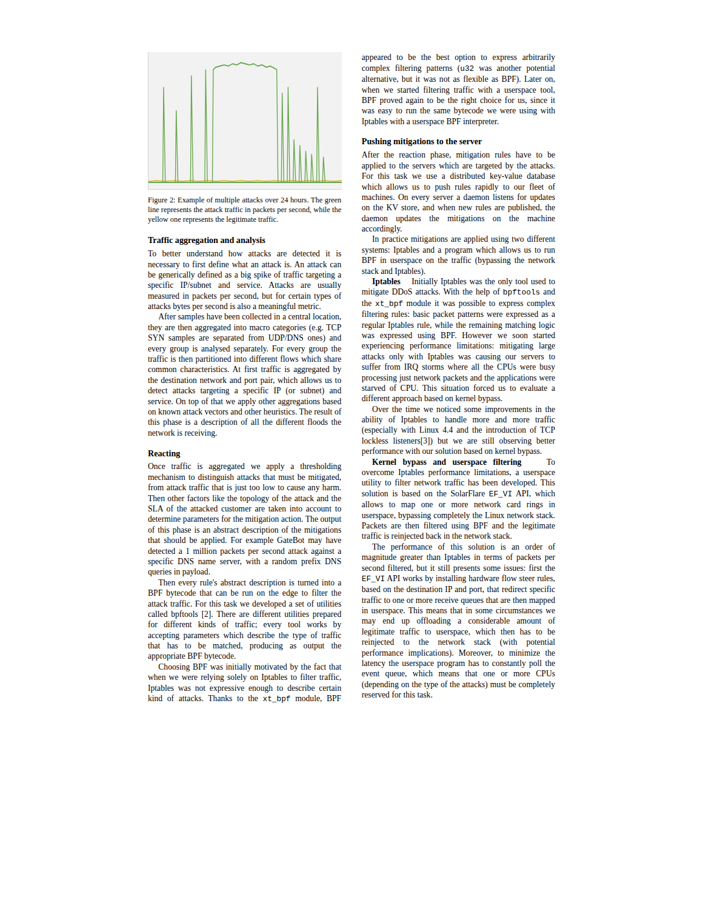Figure 2: Example of multiple attacks over 24 hours. The green line represents the attack traffic in packets per second, while the yellow one represents the legitimate traffic.
Traffic aggregation and analysis
To better understand how attacks are detected it is necessary to first define what an attack is. An attack can be generically defined as a big spike of traffic targeting a specific IP/subnet and service. Attacks are usually measured in packets per second, but for certain types of attacks bytes per second is also a meaningful metric.
After samples have been collected in a central location, they are then aggregated into macro categories (e.g. TCP SYN samples are separated from UDP/DNS ones) and every group is analysed separately. For every group the traffic is then partitioned into different flows which share common characteristics. At first traffic is aggregated by the destination network and port pair, which allows us to detect attacks targeting a specific IP (or subnet) and service. On top of that we apply other aggregations based on known attack vectors and other heuristics. The result of this phase is a description of all the different floods the network is receiving.
Reacting
Once traffic is aggregated we apply a thresholding mechanism to distinguish attacks that must be mitigated, from attack traffic that is just too low to cause any harm. Then other factors like the topology of the attack and the SLA of the attacked customer are taken into account to determine parameters for the mitigation action. The output of this phase is an abstract description of the mitigations that should be applied. For example GateBot may have detected a 1 million packets per second attack against a specific DNS name server, with a random prefix DNS queries in payload.
Then every rule's abstract description is turned into a BPF bytecode that can be run on the edge to filter the attack traffic. For this task we developed a set of utilities called bpftools [2]. There are different utilities prepared for different kinds of traffic; every tool works by accepting parameters which describe the type of traffic that has to be matched, producing as output the appropriate BPF bytecode.
Choosing BPF was initially motivated by the fact that when we were relying solely on Iptables to filter traffic, Iptables was not expressive enough to describe certain kind of attacks. Thanks to the xt_bpf module, BPF appeared to be the best option to express arbitrarily complex filtering patterns (u32 was another potential alternative, but it was not as flexible as BPF). Later on, when we started filtering traffic with a userspace tool, BPF proved again to be the right choice for us, since it was easy to run the same bytecode we were using with Iptables with a userspace BPF interpreter.
Pushing mitigations to the server
After the reaction phase, mitigation rules have to be applied to the servers which are targeted by the attacks. For this task we use a distributed key-value database which allows us to push rules rapidly to our fleet of machines. On every server a daemon listens for updates on the KV store, and when new rules are published, the daemon updates the mitigations on the machine accordingly.
In practice mitigations are applied using two different systems: Iptables and a program which allows us to run BPF in userspace on the traffic (bypassing the network stack and Iptables).
Iptables Initially Iptables was the only tool used to mitigate DDoS attacks. With the help of bpftools and the xt_bpf module it was possible to express complex filtering rules: basic packet patterns were expressed as a regular Iptables rule, while the remaining matching logic was expressed using BPF. However we soon started experiencing performance limitations: mitigating large attacks only with Iptables was causing our servers to suffer from IRQ storms where all the CPUs were busy processing just network packets and the applications were starved of CPU. This situation forced us to evaluate a different approach based on kernel bypass.
Over the time we noticed some improvements in the ability of Iptables to handle more and more traffic (especially with Linux 4.4 and the introduction of TCP lockless listeners[3]) but we are still observing better performance with our solution based on kernel bypass.
Kernel bypass and userspace filtering To overcome Iptables performance limitations, a userspace utility to filter network traffic has been developed. This solution is based on the SolarFlare EF_VI API, which allows to map one or more network card rings in userspace, bypassing completely the Linux network stack. Packets are then filtered using BPF and the legitimate traffic is reinjected back in the network stack.
The performance of this solution is an order of magnitude greater than Iptables in terms of packets per second filtered, but it still presents some issues: first the EF_VI API works by installing hardware flow steer rules, based on the destination IP and port, that redirect specific traffic to one or more receive queues that are then mapped in userspace. This means that in some circumstances we may end up offloading a considerable amount of legitimate traffic to userspace, which then has to be reinjected to the network stack (with potential performance implications). Moreover, to minimize the latency the userspace program has to constantly poll the event queue, which means that one or more CPUs (depending on the type of the attacks) must be completely reserved for this task.